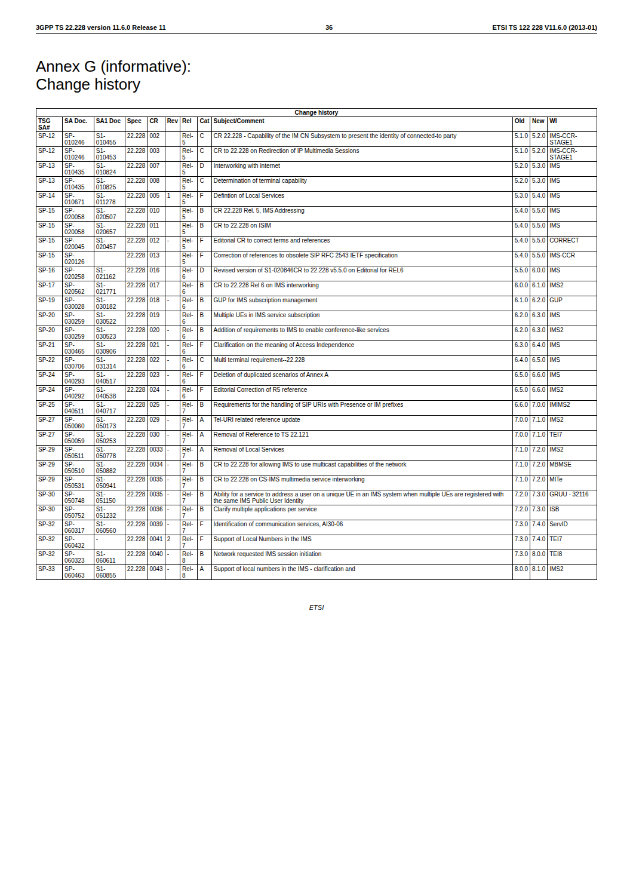3GPP TS 22.228 version 11.6.0 Release 11
36
ETSI TS 122 228 V11.6.0 (2013-01)
Annex G (informative):Change history
Change history
| TSG SA# | SA Doc. | SA1 Doc | Spec | CR | Rev | Rel | Cat | Subject/Comment | Old | New | WI |
| --- | --- | --- | --- | --- | --- | --- | --- | --- | --- | --- | --- |
| SP-12 | SP-010246 | S1-010455 | 22.228 | 002 | | Rel-5 | C | CR 22.228 - Capability of the IM CN Subsystem to present the identity of connected-to party | 5.1.0 | 5.2.0 | IMS-CCR-STAGE1 |
| SP-12 | SP-010246 | S1-010453 | 22.228 | 003 | | Rel-5 | C | CR to 22.228 on Redirection of IP Multimedia Sessions | 5.1.0 | 5.2.0 | IMS-CCR-STAGE1 |
| SP-13 | SP-010435 | S1-010824 | 22.228 | 007 | | Rel-5 | D | Interworking with internet | 5.2.0 | 5.3.0 | IMS |
| SP-13 | SP-010435 | S1-010825 | 22.228 | 008 | | Rel-5 | C | Determination of terminal capability | 5.2.0 | 5.3.0 | IMS |
| SP-14 | SP-010671 | S1-011278 | 22.228 | 005 | 1 | Rel-5 | F | Defintion of Local Services | 5.3.0 | 5.4.0 | IMS |
| SP-15 | SP-020058 | S1-020507 | 22.228 | 010 | | Rel-5 | B | CR 22.228 Rel. 5, IMS Addressing | 5.4.0 | 5.5.0 | IMS |
| SP-15 | SP-020058 | S1-020657 | 22.228 | 011 | | Rel-5 | B | CR to 22.228 on ISIM | 5.4.0 | 5.5.0 | IMS |
| SP-15 | SP-020045 | S1-020457 | 22.228 | 012 | - | Rel-5 | F | Editorial CR to correct terms and references | 5.4.0 | 5.5.0 | CORRECT |
| SP-15 | SP-020126 | | 22.228 | 013 | | Rel-5 | F | Correction of references to obsolete SIP RFC 2543 IETF specification | 5.4.0 | 5.5.0 | IMS-CCR |
| SP-16 | SP-020258 | S1-021162 | 22.228 | 016 | | Rel-6 | D | Revised version of S1-020846CR to 22.228 v5.5.0 on Editorial for REL6 | 5.5.0 | 6.0.0 | IMS |
| SP-17 | SP-020562 | S1-021771 | 22.228 | 017 | | Rel-6 | B | CR to 22.228 Rel 6 on IMS interworking | 6.0.0 | 6.1.0 | IMS2 |
| SP-19 | SP-030028 | S1-030182 | 22.228 | 018 | - | Rel-6 | B | GUP for IMS subscription management | 6.1.0 | 6.2.0 | GUP |
| SP-20 | SP-030259 | S1-030522 | 22.228 | 019 | | Rel-6 | B | Multiple UEs in IMS service subscription | 6.2.0 | 6.3.0 | IMS |
| SP-20 | SP-030259 | S1-030523 | 22.228 | 020 | - | Rel-6 | B | Addition of requirements to IMS to enable conference-like services | 6.2.0 | 6.3.0 | IMS2 |
| SP-21 | SP-030465 | S1-030906 | 22.228 | 021 | - | Rel-6 | F | Clarification on the meaning of Access Independence | 6.3.0 | 6.4.0 | IMS |
| SP-22 | SP-030706 | S1-031314 | 22.228 | 022 | - | Rel-6 | C | Multi terminal requirement--22.228 | 6.4.0 | 6.5.0 | IMS |
| SP-24 | SP-040293 | S1-040517 | 22.228 | 023 | - | Rel-6 | F | Deletion of duplicated scenarios of Annex A | 6.5.0 | 6.6.0 | IMS |
| SP-24 | SP-040292 | S1-040538 | 22.228 | 024 | - | Rel-6 | F | Editorial Correction of R5 reference | 6.5.0 | 6.6.0 | IMS2 |
| SP-25 | SP-040511 | S1-040717 | 22.228 | 025 | - | Rel-7 | B | Requirements for the handling of SIP URIs with Presence or IM prefixes | 6.6.0 | 7.0.0 | IMIMS2 |
| SP-27 | SP-050060 | S1-050173 | 22.228 | 029 | - | Rel-7 | A | Tel-URI related reference update | 7.0.0 | 7.1.0 | IMS2 |
| SP-27 | SP-050059 | S1-050253 | 22.228 | 030 | - | Rel-7 | A | Removal of Reference to TS 22.121 | 7.0.0 | 7.1.0 | TEI7 |
| SP-29 | SP-050511 | S1-050778 | 22.228 | 0033 | - | Rel-7 | A | Removal of Local Services | 7.1.0 | 7.2.0 | IMS2 |
| SP-29 | SP-050510 | S1-050882 | 22.228 | 0034 | - | Rel-7 | B | CR to 22.228 for allowing IMS to use multicast capabilities of the network | 7.1.0 | 7.2.0 | MBMSE |
| SP-29 | SP-050531 | S1-050941 | 22.228 | 0035 | - | Rel-7 | B | CR to 22.228 on CS-IMS multimedia service interworking | 7.1.0 | 7.2.0 | MITe |
| SP-30 | SP-050748 | S1-051150 | 22.228 | 0035 | - | Rel-7 | B | Ability for a service to address a user on a unique UE in an IMS system when multiple UEs are registered with the same IMS Public User Identity | 7.2.0 | 7.3.0 | GRUU - 32116 |
| SP-30 | SP-050752 | S1-051232 | 22.228 | 0036 | - | Rel-7 | B | Clarify multiple applications per service | 7.2.0 | 7.3.0 | ISB |
| SP-32 | SP-060317 | S1-060560 | 22.228 | 0039 | - | Rel-7 | F | Identification of communication services, AI30-06 | 7.3.0 | 7.4.0 | ServID |
| SP-32 | SP-060432 | - | 22.228 | 0041 | 2 | Rel-7 | F | Support of Local Numbers in the IMS | 7.3.0 | 7.4.0 | TEI7 |
| SP-32 | SP-060323 | S1-060611 | 22.228 | 0040 | - | Rel-8 | B | Network requested IMS session initiation | 7.3.0 | 8.0.0 | TEI8 |
| SP-33 | SP-060463 | S1-060855 | 22.228 | 0043 | - | Rel-8 | A | Support of local numbers in the IMS - clarification and | 8.0.0 | 8.1.0 | IMS2 |
ETSI